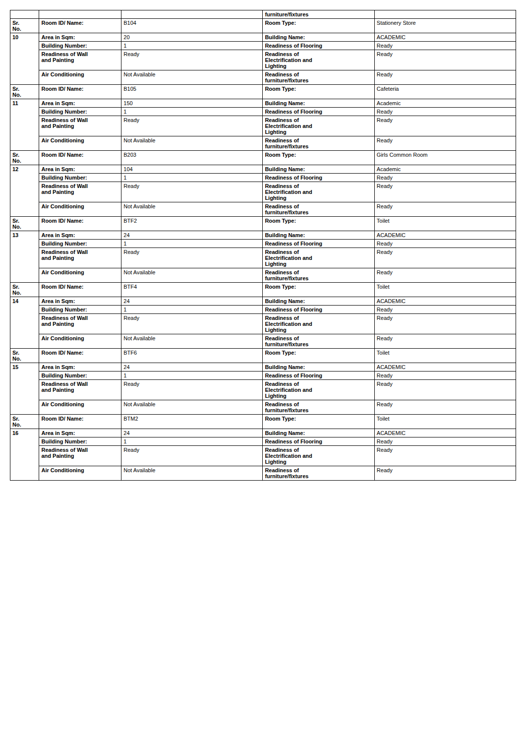| | | | furniture/fixtures | |
| Sr. No. | Room ID/ Name: | B104 | Room Type: | Stationery Store |
| 10 | Area in Sqm: | 20 | Building Name: | ACADEMIC |
| Building Number: | 1 | Readiness of Flooring | Ready |
| Readiness of Wall and Painting | Ready | Readiness of Electrification and Lighting | Ready |
| Air Conditioning | Not Available | Readiness of furniture/fixtures | Ready |
| Sr. No. | Room ID/ Name: | B105 | Room Type: | Cafeteria |
| 11 | Area in Sqm: | 150 | Building Name: | Academic |
| Building Number: | 1 | Readiness of Flooring | Ready |
| Readiness of Wall and Painting | Ready | Readiness of Electrification and Lighting | Ready |
| Air Conditioning | Not Available | Readiness of furniture/fixtures | Ready |
| Sr. No. | Room ID/ Name: | B203 | Room Type: | Girls Common Room |
| 12 | Area in Sqm: | 104 | Building Name: | Academic |
| Building Number: | 1 | Readiness of Flooring | Ready |
| Readiness of Wall and Painting | Ready | Readiness of Electrification and Lighting | Ready |
| Air Conditioning | Not Available | Readiness of furniture/fixtures | Ready |
| Sr. No. | Room ID/ Name: | BTF2 | Room Type: | Toilet |
| 13 | Area in Sqm: | 24 | Building Name: | ACADEMIC |
| Building Number: | 1 | Readiness of Flooring | Ready |
| Readiness of Wall and Painting | Ready | Readiness of Electrification and Lighting | Ready |
| Air Conditioning | Not Available | Readiness of furniture/fixtures | Ready |
| Sr. No. | Room ID/ Name: | BTF4 | Room Type: | Toilet |
| 14 | Area in Sqm: | 24 | Building Name: | ACADEMIC |
| Building Number: | 1 | Readiness of Flooring | Ready |
| Readiness of Wall and Painting | Ready | Readiness of Electrification and Lighting | Ready |
| Air Conditioning | Not Available | Readiness of furniture/fixtures | Ready |
| Sr. No. | Room ID/ Name: | BTF6 | Room Type: | Toilet |
| 15 | Area in Sqm: | 24 | Building Name: | ACADEMIC |
| Building Number: | 1 | Readiness of Flooring | Ready |
| Readiness of Wall and Painting | Ready | Readiness of Electrification and Lighting | Ready |
| Air Conditioning | Not Available | Readiness of furniture/fixtures | Ready |
| Sr. No. | Room ID/ Name: | BTM2 | Room Type: | Toilet |
| 16 | Area in Sqm: | 24 | Building Name: | ACADEMIC |
| Building Number: | 1 | Readiness of Flooring | Ready |
| Readiness of Wall and Painting | Ready | Readiness of Electrification and Lighting | Ready |
| Air Conditioning | Not Available | Readiness of furniture/fixtures | Ready |